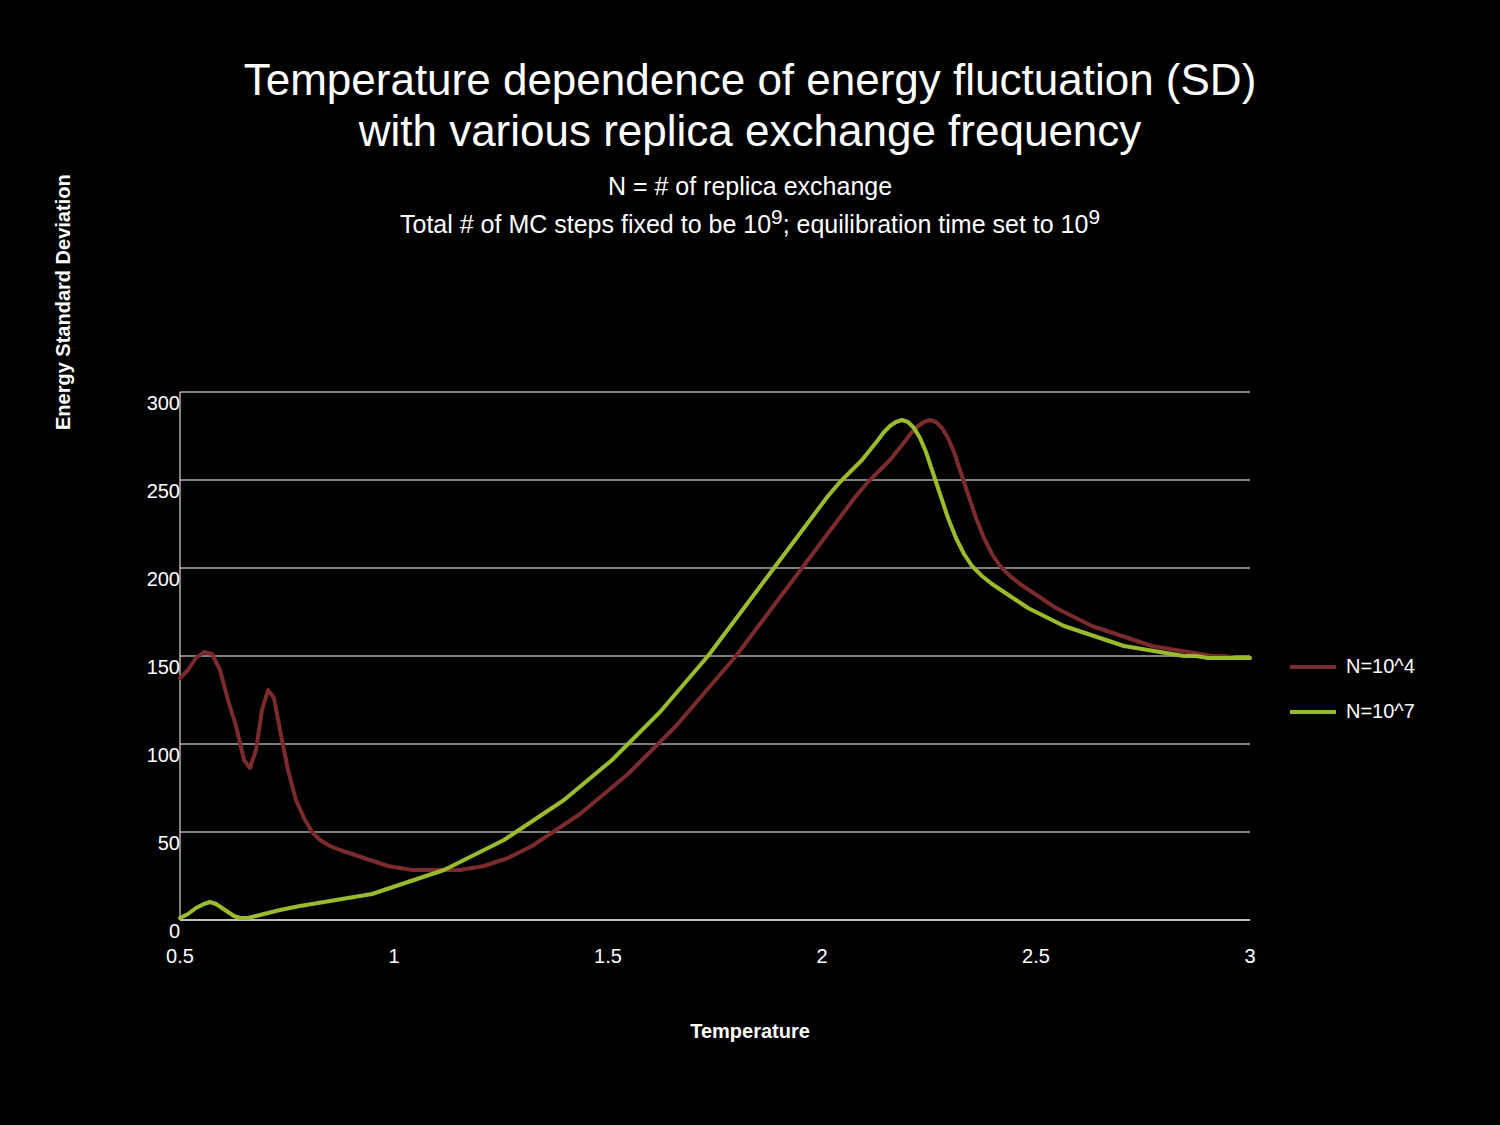Temperature dependence of energy fluctuation (SD)
with various replica exchange frequency
N = # of replica exchange
Total # of MC steps fixed to be 109; equilibration time set to 109
Energy Standard Deviation
300
250
200
150
100
50
0
0.5
1
1.5
2
2.5
3
Temperature
N=10^4
N=10^7